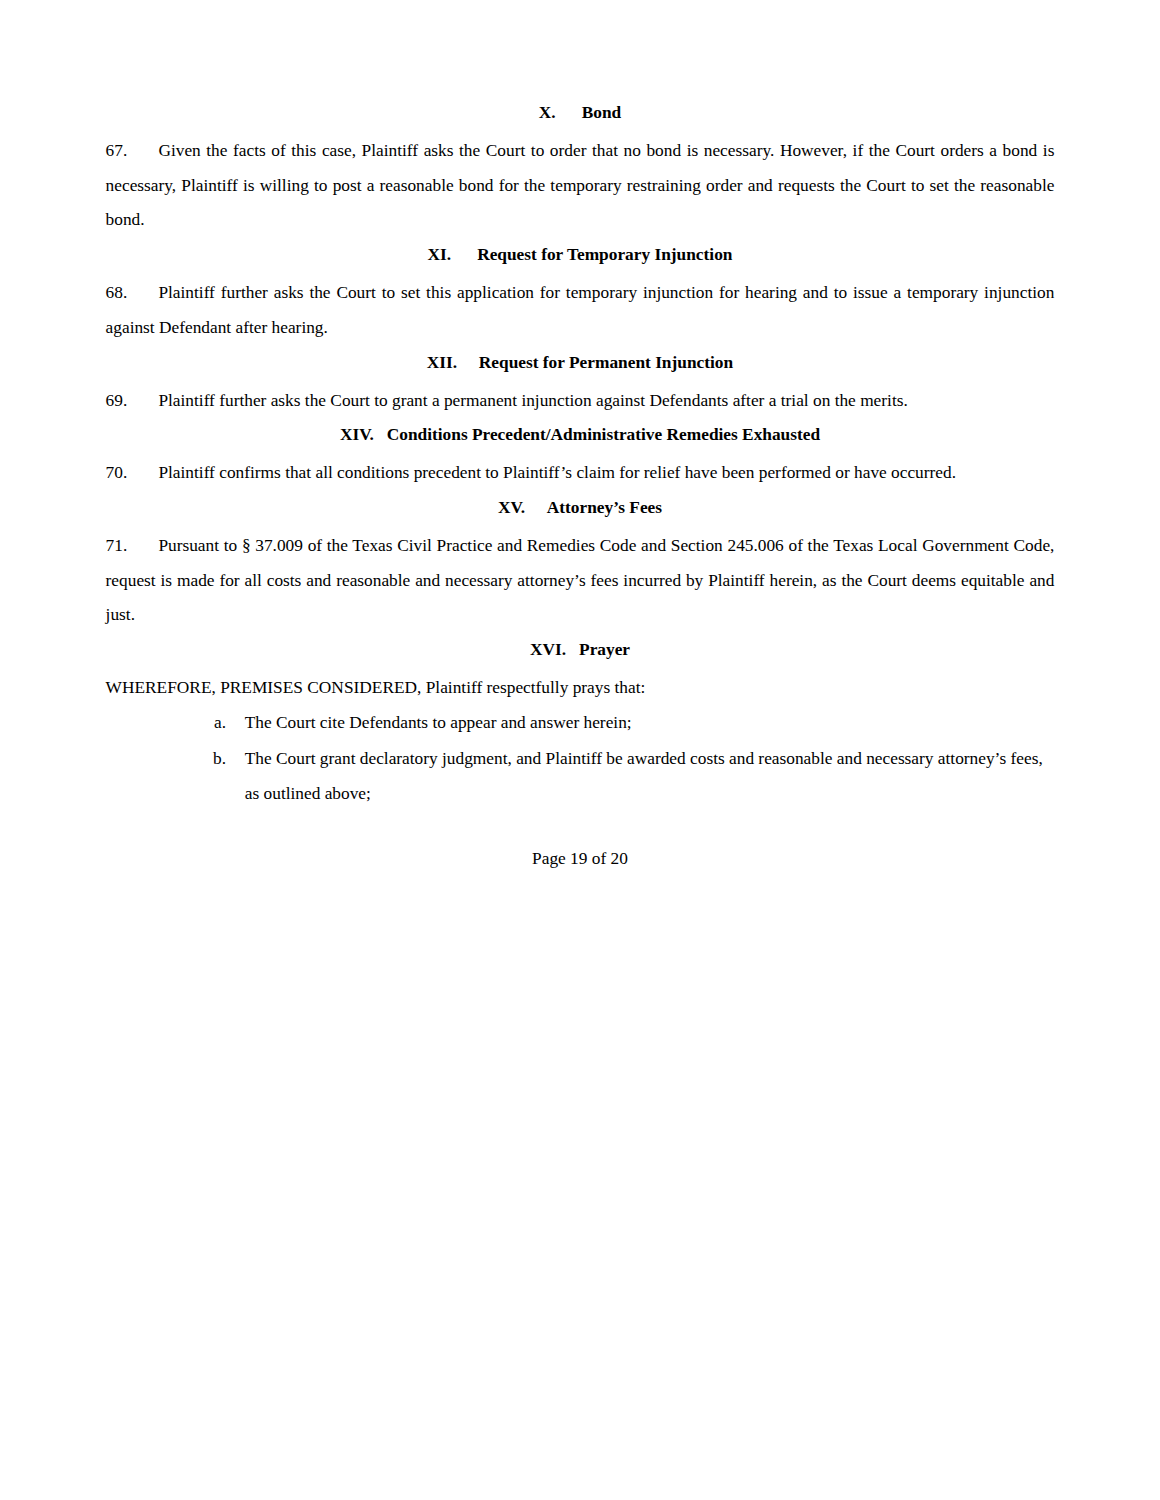X. Bond
67. Given the facts of this case, Plaintiff asks the Court to order that no bond is necessary. However, if the Court orders a bond is necessary, Plaintiff is willing to post a reasonable bond for the temporary restraining order and requests the Court to set the reasonable bond.
XI. Request for Temporary Injunction
68. Plaintiff further asks the Court to set this application for temporary injunction for hearing and to issue a temporary injunction against Defendant after hearing.
XII. Request for Permanent Injunction
69. Plaintiff further asks the Court to grant a permanent injunction against Defendants after a trial on the merits.
XIV. Conditions Precedent/Administrative Remedies Exhausted
70. Plaintiff confirms that all conditions precedent to Plaintiff’s claim for relief have been performed or have occurred.
XV. Attorney’s Fees
71. Pursuant to § 37.009 of the Texas Civil Practice and Remedies Code and Section 245.006 of the Texas Local Government Code, request is made for all costs and reasonable and necessary attorney’s fees incurred by Plaintiff herein, as the Court deems equitable and just.
XVI. Prayer
WHEREFORE, PREMISES CONSIDERED, Plaintiff respectfully prays that:
The Court cite Defendants to appear and answer herein;
The Court grant declaratory judgment, and Plaintiff be awarded costs and reasonable and necessary attorney’s fees, as outlined above;
Page 19 of 20